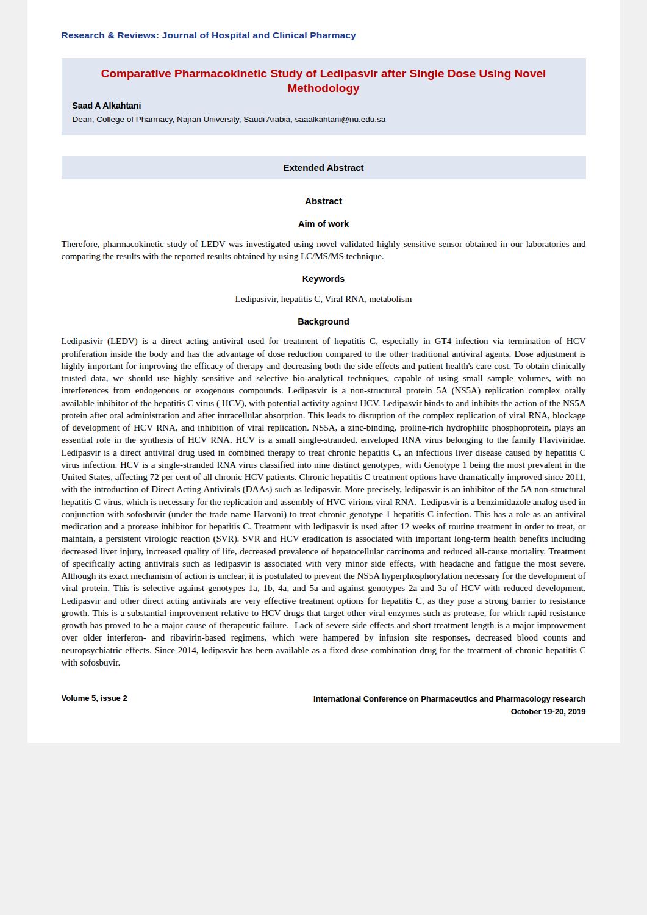Research & Reviews: Journal of Hospital and Clinical Pharmacy
Comparative Pharmacokinetic Study of Ledipasvir after Single Dose Using Novel Methodology
Saad A Alkahtani
Dean, College of Pharmacy, Najran University, Saudi Arabia, saaalkahtani@nu.edu.sa
Extended Abstract
Abstract
Aim of work
Therefore, pharmacokinetic study of LEDV was investigated using novel validated highly sensitive sensor obtained in our laboratories and comparing the results with the reported results obtained by using LC/MS/MS technique.
Keywords
Ledipasivir, hepatitis C, Viral RNA, metabolism
Background
Ledipasivir (LEDV) is a direct acting antiviral used for treatment of hepatitis C, especially in GT4 infection via termination of HCV proliferation inside the body and has the advantage of dose reduction compared to the other traditional antiviral agents. Dose adjustment is highly important for improving the efficacy of therapy and decreasing both the side effects and patient health's care cost. To obtain clinically trusted data, we should use highly sensitive and selective bio-analytical techniques, capable of using small sample volumes, with no interferences from endogenous or exogenous compounds. Ledipasvir is a non-structural protein 5A (NS5A) replication complex orally available inhibitor of the hepatitis C virus ( HCV), with potential activity against HCV. Ledipasvir binds to and inhibits the action of the NS5A protein after oral administration and after intracellular absorption. This leads to disruption of the complex replication of viral RNA, blockage of development of HCV RNA, and inhibition of viral replication. NS5A, a zinc-binding, proline-rich hydrophilic phosphoprotein, plays an essential role in the synthesis of HCV RNA. HCV is a small single-stranded, enveloped RNA virus belonging to the family Flaviviridae. Ledipasvir is a direct antiviral drug used in combined therapy to treat chronic hepatitis C, an infectious liver disease caused by hepatitis C virus infection. HCV is a single-stranded RNA virus classified into nine distinct genotypes, with Genotype 1 being the most prevalent in the United States, affecting 72 per cent of all chronic HCV patients. Chronic hepatitis C treatment options have dramatically improved since 2011, with the introduction of Direct Acting Antivirals (DAAs) such as ledipasvir. More precisely, ledipasvir is an inhibitor of the 5A non-structural hepatitis C virus, which is necessary for the replication and assembly of HVC virions viral RNA. Ledipasvir is a benzimidazole analog used in conjunction with sofosbuvir (under the trade name Harvoni) to treat chronic genotype 1 hepatitis C infection. This has a role as an antiviral medication and a protease inhibitor for hepatitis C. Treatment with ledipasvir is used after 12 weeks of routine treatment in order to treat, or maintain, a persistent virologic reaction (SVR). SVR and HCV eradication is associated with important long-term health benefits including decreased liver injury, increased quality of life, decreased prevalence of hepatocellular carcinoma and reduced all-cause mortality. Treatment of specifically acting antivirals such as ledipasvir is associated with very minor side effects, with headache and fatigue the most severe. Although its exact mechanism of action is unclear, it is postulated to prevent the NS5A hyperphosphorylation necessary for the development of viral protein. This is selective against genotypes 1a, 1b, 4a, and 5a and against genotypes 2a and 3a of HCV with reduced development. Ledipasvir and other direct acting antivirals are very effective treatment options for hepatitis C, as they pose a strong barrier to resistance growth. This is a substantial improvement relative to HCV drugs that target other viral enzymes such as protease, for which rapid resistance growth has proved to be a major cause of therapeutic failure. Lack of severe side effects and short treatment length is a major improvement over older interferon- and ribavirin-based regimens, which were hampered by infusion site responses, decreased blood counts and neuropsychiatric effects. Since 2014, ledipasvir has been available as a fixed dose combination drug for the treatment of chronic hepatitis C with sofosbuvir.
Volume 5, issue 2
International Conference on Pharmaceutics and Pharmacology research
October 19-20, 2019